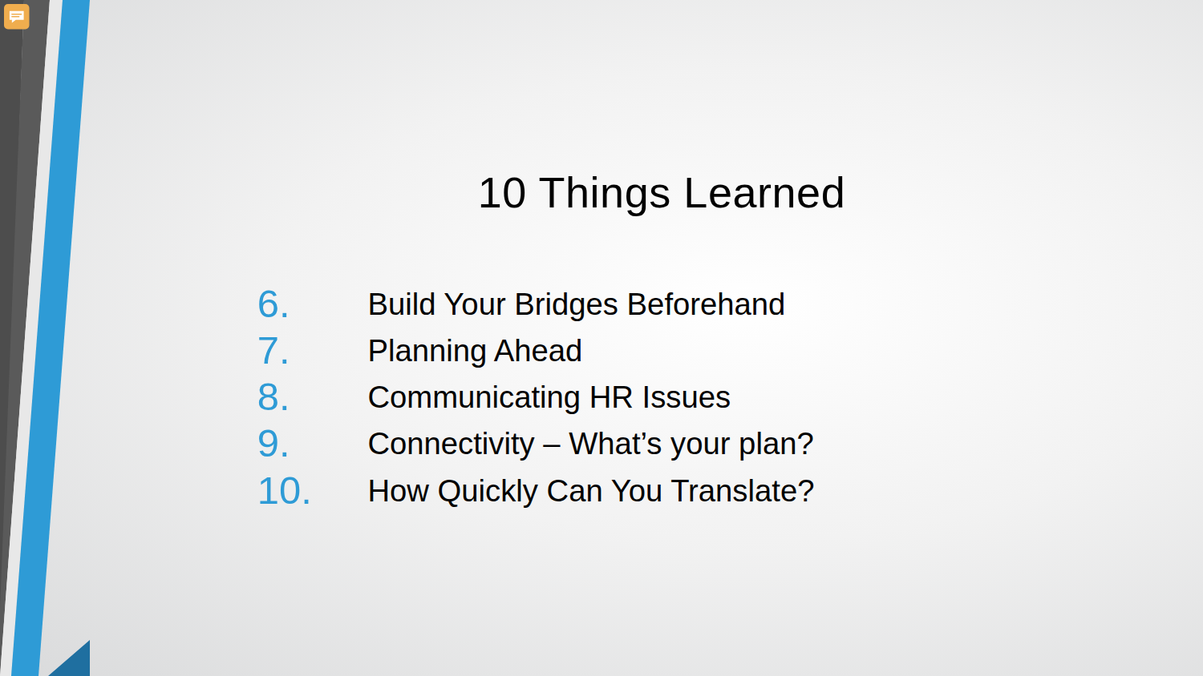10 Things Learned
Build Your Bridges Beforehand
Planning Ahead
Communicating HR Issues
Connectivity – What’s your plan?
How Quickly Can You Translate?